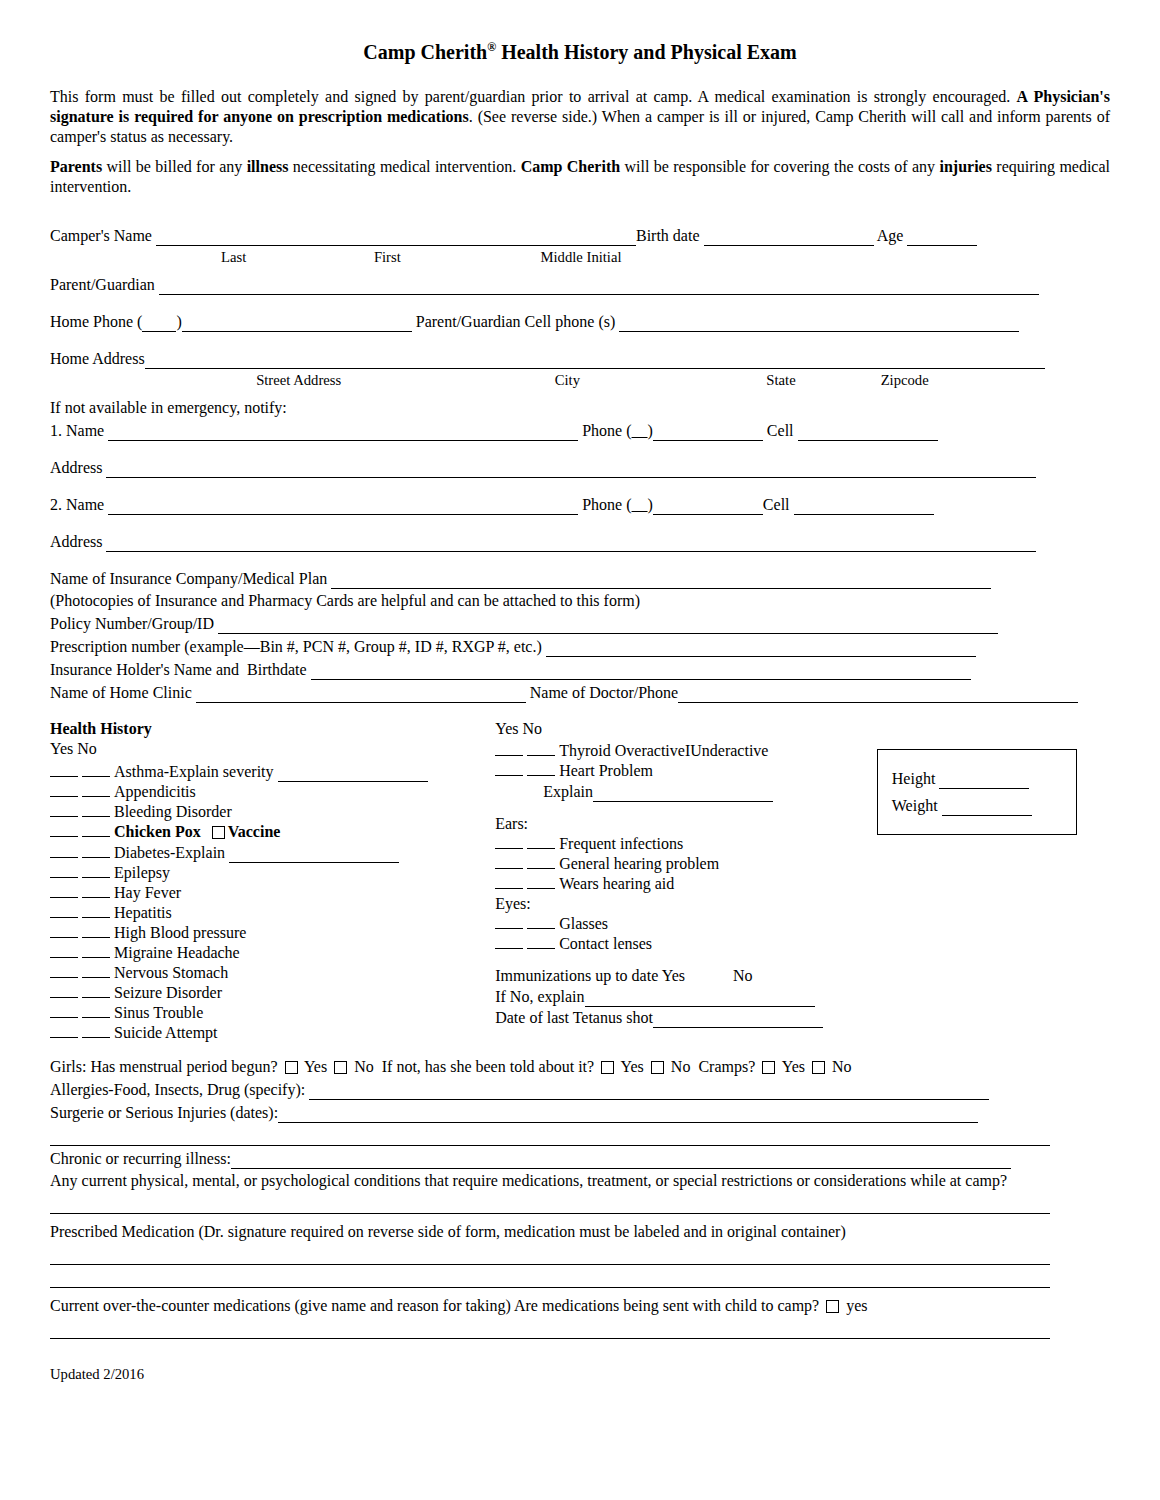Camp Cherith® Health History and Physical Exam
This form must be filled out completely and signed by parent/guardian prior to arrival at camp. A medical examination is strongly encouraged. A Physician's signature is required for anyone on prescription medications. (See reverse side.) When a camper is ill or injured, Camp Cherith will call and inform parents of camper's status as necessary.
Parents will be billed for any illness necessitating medical intervention. Camp Cherith will be responsible for covering the costs of any injuries requiring medical intervention.
Camper's Name Birth date Age
Last First Middle Initial
Parent/Guardian
Home Phone ( ) Parent/Guardian Cell phone (s)
Home Address
Street Address City State Zipcode
If not available in emergency, notify:
1. Name Phone ( ) Cell
Address
2. Name Phone ( ) Cell
Address
Name of Insurance Company/Medical Plan
(Photocopies of Insurance and Pharmacy Cards are helpful and can be attached to this form)
Policy Number/Group/ID
Prescription number (example—Bin #, PCN #, Group #, ID #, RXGP #, etc.)
Insurance Holder's Name and Birthdate
Name of Home Clinic Name of Doctor/Phone
| Health History Yes No Asthma-Explain severity Appendicitis Bleeding Disorder Chicken Pox Vaccine Diabetes-Explain Epilepsy Hay Fever Hepatitis High Blood pressure Migraine Headache Nervous Stomach Seizure Disorder Sinus Trouble Suicide Attempt | Yes No Thyroid OveractiveIUnderactive Heart Problem Explain Ears: Frequent infections General hearing problem Wears hearing aid Eyes: Glasses Contact lenses Immunizations up to date Yes No If No, explain Date of last Tetanus shot | Height Weight |
Girls: Has menstrual period begun? Yes No If not, has she been told about it? Yes No Cramps? Yes No
Allergies-Food, Insects, Drug (specify):
Surgerie or Serious Injuries (dates):
Chronic or recurring illness:
Any current physical, mental, or psychological conditions that require medications, treatment, or special restrictions or considerations while at camp?
Prescribed Medication (Dr. signature required on reverse side of form, medication must be labeled and in original container)
Current over-the-counter medications (give name and reason for taking) Are medications being sent with child to camp? yes
Updated 2/2016